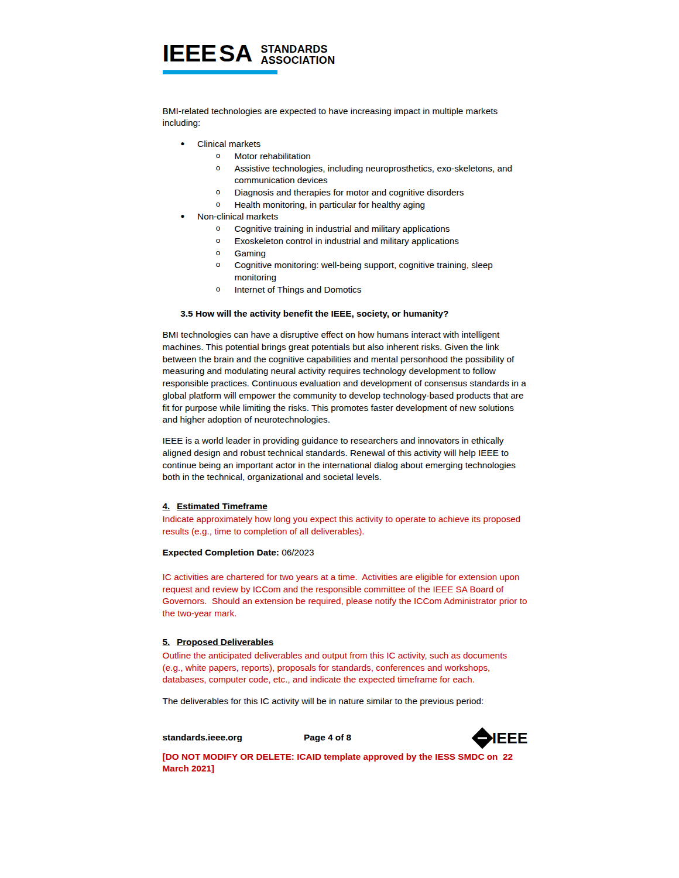IEEE SA
STANDARDS
ASSOCIATION
BMI-related technologies are expected to have increasing impact in multiple markets including:
Clinical markets
Motor rehabilitation
Assistive technologies, including neuroprosthetics, exo-skeletons, and communication devices
Diagnosis and therapies for motor and cognitive disorders
Health monitoring, in particular for healthy aging
Non-clinical markets
Cognitive training in industrial and military applications
Exoskeleton control in industrial and military applications
Gaming
Cognitive monitoring: well-being support, cognitive training, sleep monitoring
Internet of Things and Domotics
3.5 How will the activity benefit the IEEE, society, or humanity?
BMI technologies can have a disruptive effect on how humans interact with intelligent machines. This potential brings great potentials but also inherent risks. Given the link between the brain and the cognitive capabilities and mental personhood the possibility of measuring and modulating neural activity requires technology development to follow responsible practices. Continuous evaluation and development of consensus standards in a global platform will empower the community to develop technology-based products that are fit for purpose while limiting the risks. This promotes faster development of new solutions and higher adoption of neurotechnologies.
IEEE is a world leader in providing guidance to researchers and innovators in ethically aligned design and robust technical standards. Renewal of this activity will help IEEE to continue being an important actor in the international dialog about emerging technologies both in the technical, organizational and societal levels.
4. Estimated Timeframe
Indicate approximately how long you expect this activity to operate to achieve its proposed results (e.g., time to completion of all deliverables).
Expected Completion Date: 06/2023
IC activities are chartered for two years at a time. Activities are eligible for extension upon request and review by ICCom and the responsible committee of the IEEE SA Board of Governors. Should an extension be required, please notify the ICCom Administrator prior to the two-year mark.
5. Proposed Deliverables
Outline the anticipated deliverables and output from this IC activity, such as documents (e.g., white papers, reports), proposals for standards, conferences and workshops, databases, computer code, etc., and indicate the expected timeframe for each.
The deliverables for this IC activity will be in nature similar to the previous period:
standards.ieee.org
Page 4 of 8
IEEE
[DO NOT MODIFY OR DELETE: ICAID template approved by the IESS SMDC on 22 March 2021]